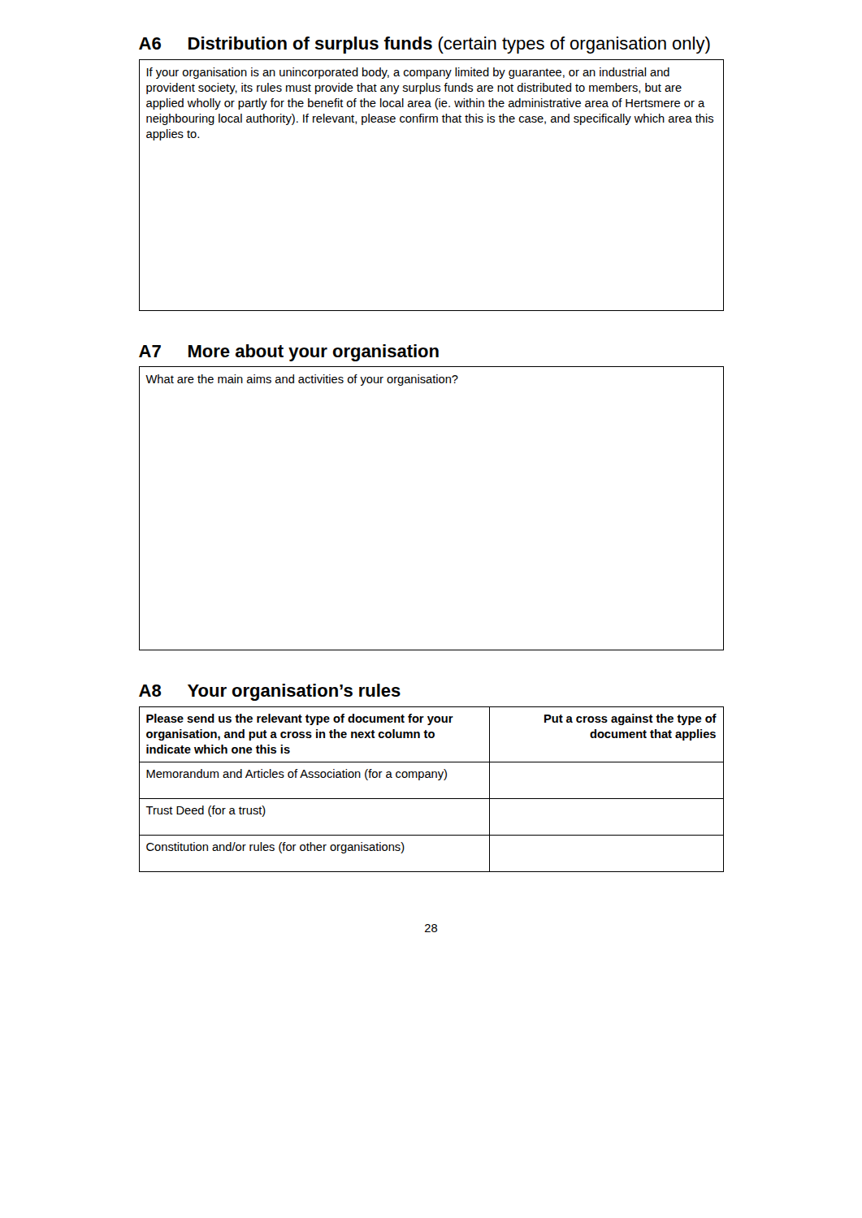A6 Distribution of surplus funds (certain types of organisation only)
If your organisation is an unincorporated body, a company limited by guarantee, or an industrial and provident society, its rules must provide that any surplus funds are not distributed to members, but are applied wholly or partly for the benefit of the local area (ie. within the administrative area of Hertsmere or a neighbouring local authority). If relevant, please confirm that this is the case, and specifically which area this applies to.
A7 More about your organisation
What are the main aims and activities of your organisation?
A8 Your organisation’s rules
| Please send us the relevant type of document for your organisation, and put a cross in the next column to indicate which one this is | Put a cross against the type of document that applies |
| --- | --- |
| Memorandum and Articles of Association (for a company) | |
| Trust Deed (for a trust) | |
| Constitution and/or rules (for other organisations) | |
28